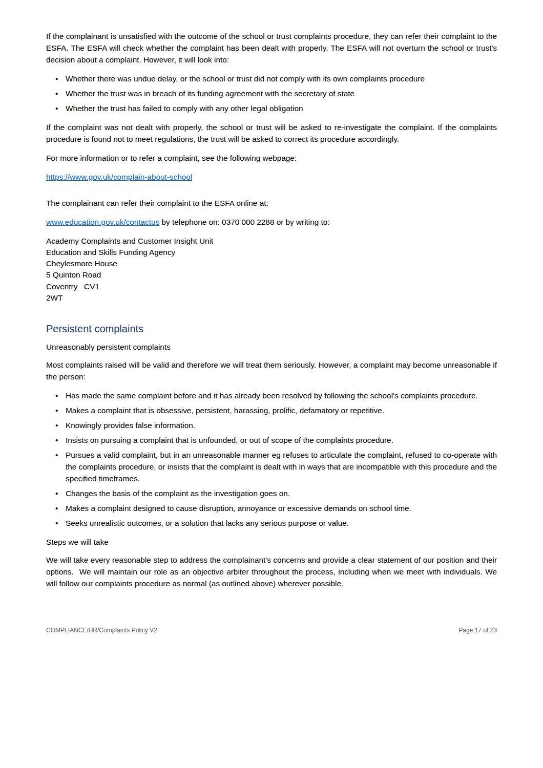If the complainant is unsatisfied with the outcome of the school or trust complaints procedure, they can refer their complaint to the ESFA. The ESFA will check whether the complaint has been dealt with properly. The ESFA will not overturn the school or trust's decision about a complaint. However, it will look into:
Whether there was undue delay, or the school or trust did not comply with its own complaints procedure
Whether the trust was in breach of its funding agreement with the secretary of state
Whether the trust has failed to comply with any other legal obligation
If the complaint was not dealt with properly, the school or trust will be asked to re-investigate the complaint. If the complaints procedure is found not to meet regulations, the trust will be asked to correct its procedure accordingly.
For more information or to refer a complaint, see the following webpage:
https://www.gov.uk/complain-about-school
The complainant can refer their complaint to the ESFA online at:
www.education.gov.uk/contactus by telephone on: 0370 000 2288 or by writing to:
Academy Complaints and Customer Insight Unit Education and Skills Funding Agency Cheylesmore House 5 Quinton Road Coventry CV1 2WT
Persistent complaints
Unreasonably persistent complaints
Most complaints raised will be valid and therefore we will treat them seriously. However, a complaint may become unreasonable if the person:
Has made the same complaint before and it has already been resolved by following the school's complaints procedure.
Makes a complaint that is obsessive, persistent, harassing, prolific, defamatory or repetitive.
Knowingly provides false information.
Insists on pursuing a complaint that is unfounded, or out of scope of the complaints procedure.
Pursues a valid complaint, but in an unreasonable manner eg refuses to articulate the complaint, refused to co-operate with the complaints procedure, or insists that the complaint is dealt with in ways that are incompatible with this procedure and the specified timeframes.
Changes the basis of the complaint as the investigation goes on.
Makes a complaint designed to cause disruption, annoyance or excessive demands on school time.
Seeks unrealistic outcomes, or a solution that lacks any serious purpose or value.
Steps we will take
We will take every reasonable step to address the complainant's concerns and provide a clear statement of our position and their options. We will maintain our role as an objective arbiter throughout the process, including when we meet with individuals. We will follow our complaints procedure as normal (as outlined above) wherever possible.
COMPLIANCE/HR/Complaints Policy V2 Page 17 of 23